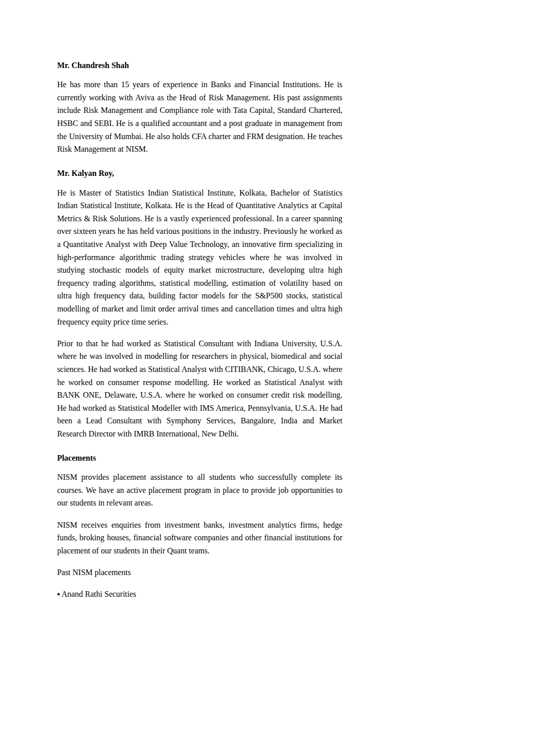Mr. Chandresh Shah
He has more than 15 years of experience in Banks and Financial Institutions. He is currently working with Aviva as the Head of Risk Management. His past assignments include Risk Management and Compliance role with Tata Capital, Standard Chartered, HSBC and SEBI. He is a qualified accountant and a post graduate in management from the University of Mumbai. He also holds CFA charter and FRM designation. He teaches Risk Management at NISM.
Mr. Kalyan Roy,
He is Master of Statistics Indian Statistical Institute, Kolkata, Bachelor of Statistics Indian Statistical Institute, Kolkata. He is the Head of Quantitative Analytics at Capital Metrics & Risk Solutions. He is a vastly experienced professional. In a career spanning over sixteen years he has held various positions in the industry. Previously he worked as a Quantitative Analyst with Deep Value Technology, an innovative firm specializing in high-performance algorithmic trading strategy vehicles where he was involved in studying stochastic models of equity market microstructure, developing ultra high frequency trading algorithms, statistical modelling, estimation of volatility based on ultra high frequency data, building factor models for the S&P500 stocks, statistical modelling of market and limit order arrival times and cancellation times and ultra high frequency equity price time series.
Prior to that he had worked as Statistical Consultant with Indiana University, U.S.A. where he was involved in modelling for researchers in physical, biomedical and social sciences. He had worked as Statistical Analyst with CITIBANK, Chicago, U.S.A. where he worked on consumer response modelling. He worked as Statistical Analyst with BANK ONE, Delaware, U.S.A. where he worked on consumer credit risk modelling. He had worked as Statistical Modeller with IMS America, Pennsylvania, U.S.A. He had been a Lead Consultant with Symphony Services, Bangalore, India and Market Research Director with IMRB International, New Delhi.
Placements
NISM provides placement assistance to all students who successfully complete its courses. We have an active placement program in place to provide job opportunities to our students in relevant areas.
NISM receives enquiries from investment banks, investment analytics firms, hedge funds, broking houses, financial software companies and other financial institutions for placement of our students in their Quant teams.
Past NISM placements
▪ Anand Rathi Securities